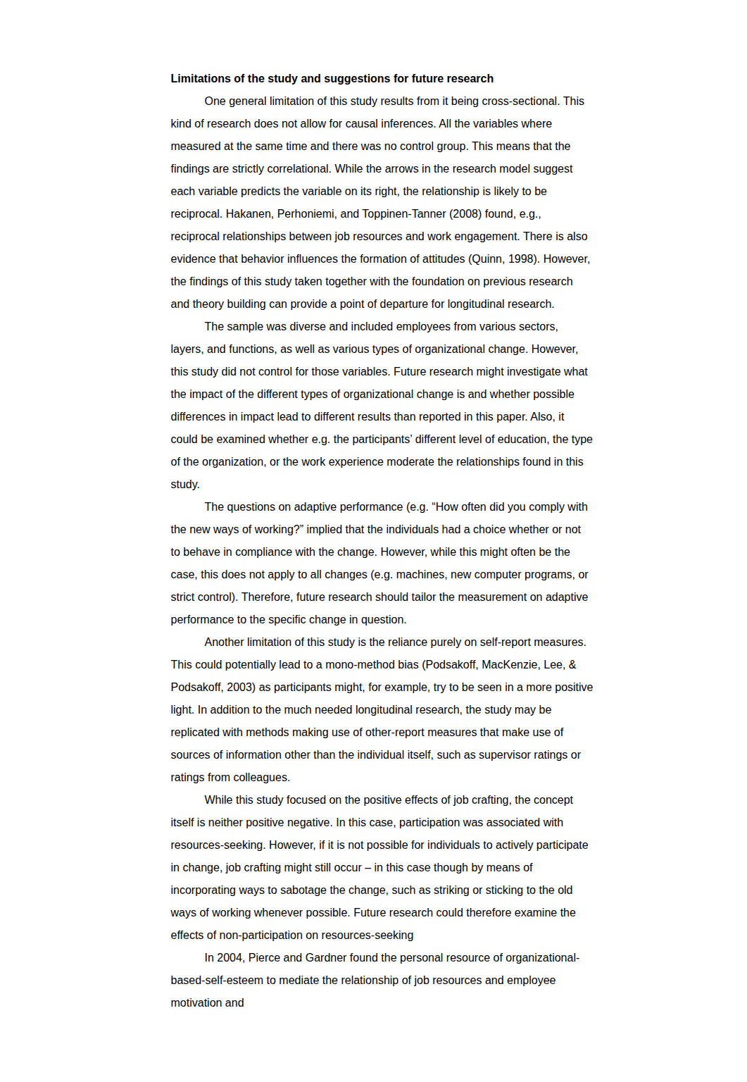Limitations of the study and suggestions for future research
One general limitation of this study results from it being cross-sectional. This kind of research does not allow for causal inferences. All the variables where measured at the same time and there was no control group. This means that the findings are strictly correlational. While the arrows in the research model suggest each variable predicts the variable on its right, the relationship is likely to be reciprocal. Hakanen, Perhoniemi, and Toppinen-Tanner (2008) found, e.g., reciprocal relationships between job resources and work engagement. There is also evidence that behavior influences the formation of attitudes (Quinn, 1998). However, the findings of this study taken together with the foundation on previous research and theory building can provide a point of departure for longitudinal research.
The sample was diverse and included employees from various sectors, layers, and functions, as well as various types of organizational change. However, this study did not control for those variables. Future research might investigate what the impact of the different types of organizational change is and whether possible differences in impact lead to different results than reported in this paper. Also, it could be examined whether e.g. the participants’ different level of education, the type of the organization, or the work experience moderate the relationships found in this study.
The questions on adaptive performance (e.g. “How often did you comply with the new ways of working?” implied that the individuals had a choice whether or not to behave in compliance with the change. However, while this might often be the case, this does not apply to all changes (e.g. machines, new computer programs, or strict control). Therefore, future research should tailor the measurement on adaptive performance to the specific change in question.
Another limitation of this study is the reliance purely on self-report measures. This could potentially lead to a mono-method bias (Podsakoff, MacKenzie, Lee, & Podsakoff, 2003) as participants might, for example, try to be seen in a more positive light. In addition to the much needed longitudinal research, the study may be replicated with methods making use of other-report measures that make use of sources of information other than the individual itself, such as supervisor ratings or ratings from colleagues.
While this study focused on the positive effects of job crafting, the concept itself is neither positive negative. In this case, participation was associated with resources-seeking. However, if it is not possible for individuals to actively participate in change, job crafting might still occur – in this case though by means of incorporating ways to sabotage the change, such as striking or sticking to the old ways of working whenever possible. Future research could therefore examine the effects of non-participation on resources-seeking
In 2004, Pierce and Gardner found the personal resource of organizational-based-self-esteem to mediate the relationship of job resources and employee motivation and